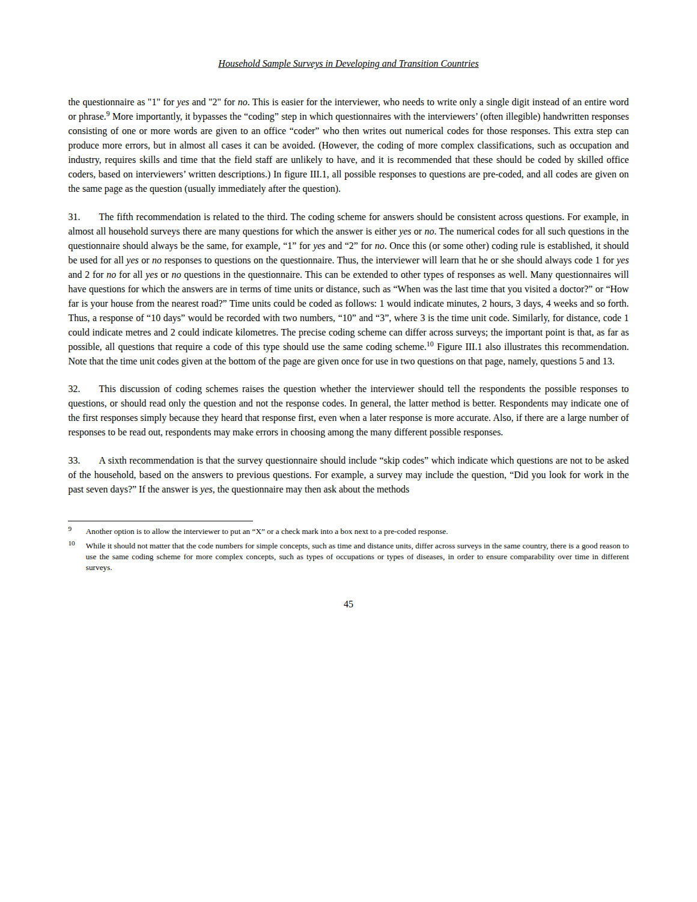Household Sample Surveys in Developing and Transition Countries
the questionnaire as "1" for yes and "2" for no. This is easier for the interviewer, who needs to write only a single digit instead of an entire word or phrase.9 More importantly, it bypasses the “coding” step in which questionnaires with the interviewers’ (often illegible) handwritten responses consisting of one or more words are given to an office “coder” who then writes out numerical codes for those responses. This extra step can produce more errors, but in almost all cases it can be avoided. (However, the coding of more complex classifications, such as occupation and industry, requires skills and time that the field staff are unlikely to have, and it is recommended that these should be coded by skilled office coders, based on interviewers’ written descriptions.) In figure III.1, all possible responses to questions are pre-coded, and all codes are given on the same page as the question (usually immediately after the question).
31. The fifth recommendation is related to the third. The coding scheme for answers should be consistent across questions. For example, in almost all household surveys there are many questions for which the answer is either yes or no. The numerical codes for all such questions in the questionnaire should always be the same, for example, “1” for yes and “2” for no. Once this (or some other) coding rule is established, it should be used for all yes or no responses to questions on the questionnaire. Thus, the interviewer will learn that he or she should always code 1 for yes and 2 for no for all yes or no questions in the questionnaire. This can be extended to other types of responses as well. Many questionnaires will have questions for which the answers are in terms of time units or distance, such as “When was the last time that you visited a doctor?” or “How far is your house from the nearest road?” Time units could be coded as follows: 1 would indicate minutes, 2 hours, 3 days, 4 weeks and so forth. Thus, a response of “10 days” would be recorded with two numbers, “10” and “3”, where 3 is the time unit code. Similarly, for distance, code 1 could indicate metres and 2 could indicate kilometres. The precise coding scheme can differ across surveys; the important point is that, as far as possible, all questions that require a code of this type should use the same coding scheme.10 Figure III.1 also illustrates this recommendation. Note that the time unit codes given at the bottom of the page are given once for use in two questions on that page, namely, questions 5 and 13.
32. This discussion of coding schemes raises the question whether the interviewer should tell the respondents the possible responses to questions, or should read only the question and not the response codes. In general, the latter method is better. Respondents may indicate one of the first responses simply because they heard that response first, even when a later response is more accurate. Also, if there are a large number of responses to be read out, respondents may make errors in choosing among the many different possible responses.
33. A sixth recommendation is that the survey questionnaire should include “skip codes” which indicate which questions are not to be asked of the household, based on the answers to previous questions. For example, a survey may include the question, “Did you look for work in the past seven days?” If the answer is yes, the questionnaire may then ask about the methods
9 Another option is to allow the interviewer to put an “X” or a check mark into a box next to a pre-coded response.
10 While it should not matter that the code numbers for simple concepts, such as time and distance units, differ across surveys in the same country, there is a good reason to use the same coding scheme for more complex concepts, such as types of occupations or types of diseases, in order to ensure comparability over time in different surveys.
45